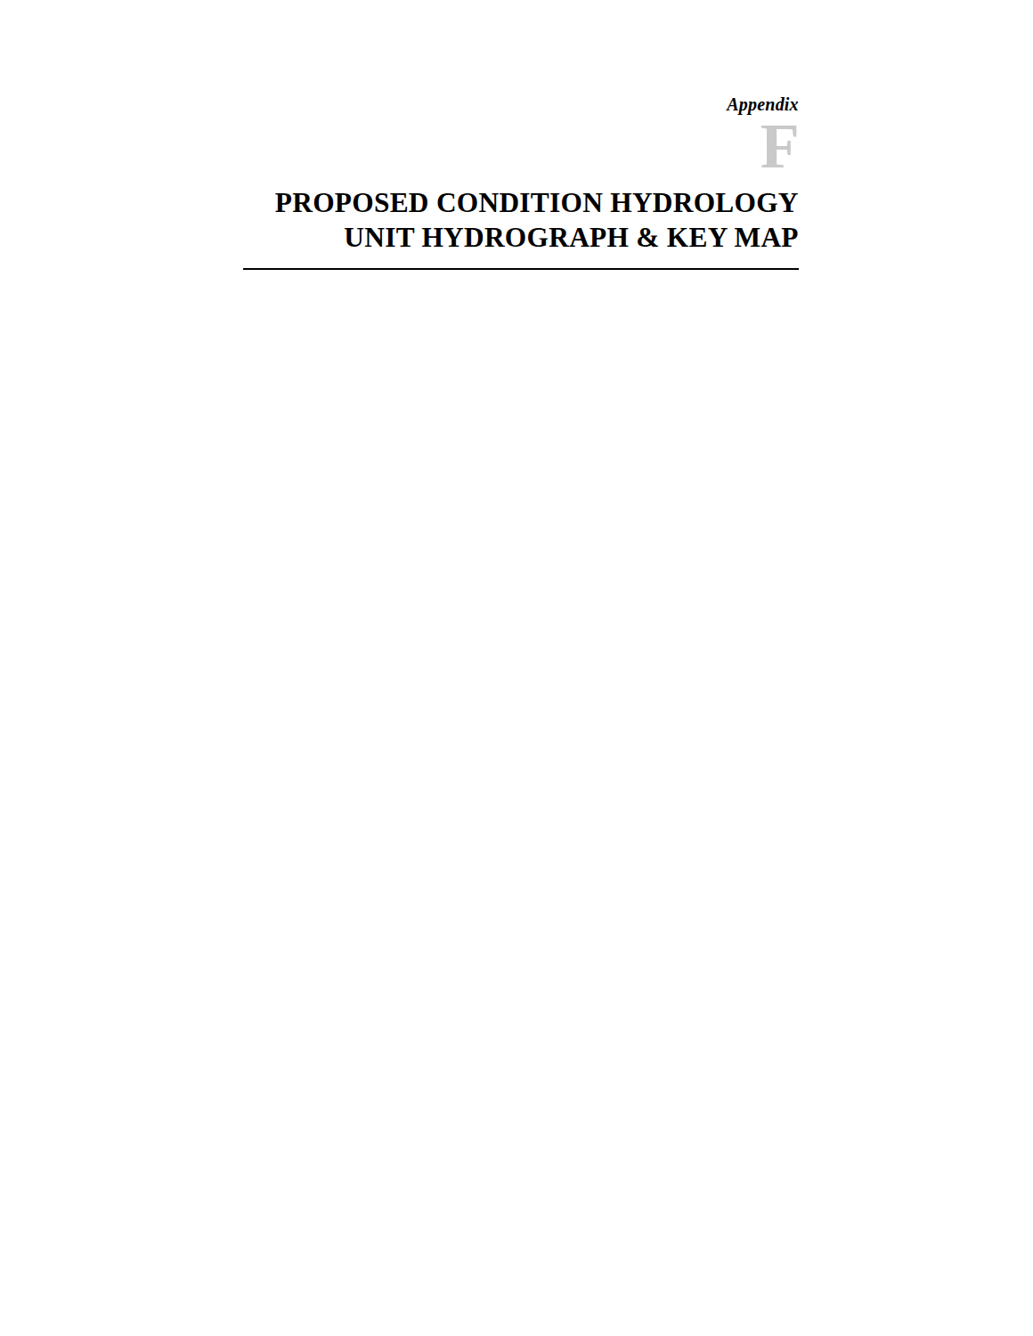Appendix
F
PROPOSED CONDITION HYDROLOGY UNIT HYDROGRAPH & KEY MAP